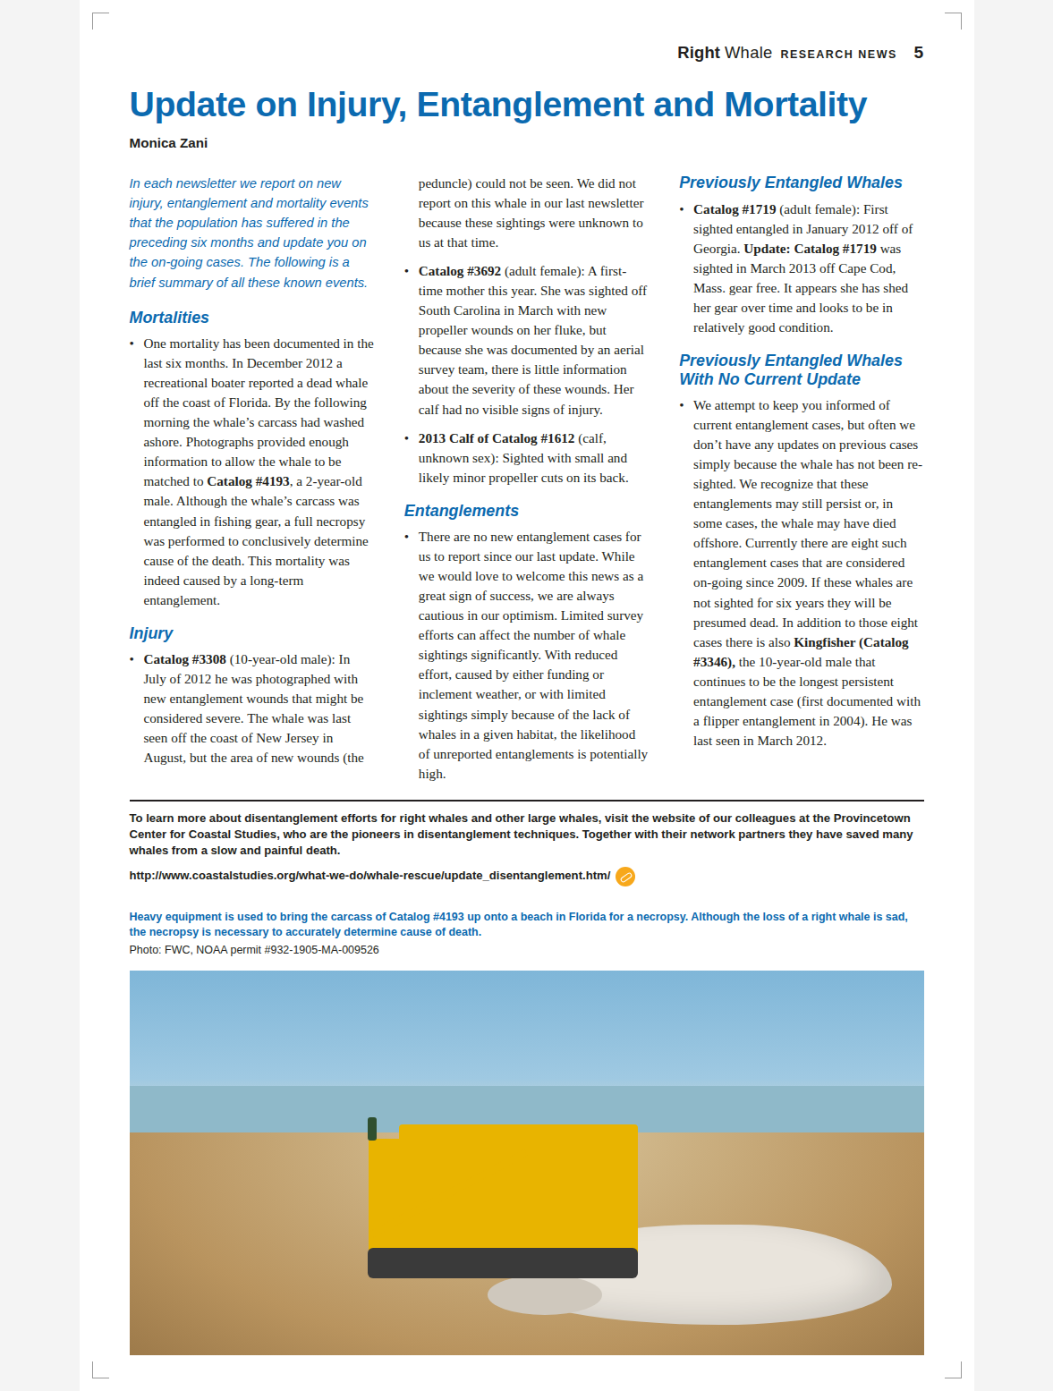Right Whale Research News 5
Update on Injury, Entanglement and Mortality
Monica Zani
In each newsletter we report on new injury, entanglement and mortality events that the population has suffered in the preceding six months and update you on the on-going cases. The following is a brief summary of all these known events.
Mortalities
One mortality has been documented in the last six months. In December 2012 a recreational boater reported a dead whale off the coast of Florida. By the following morning the whale’s carcass had washed ashore. Photographs provided enough information to allow the whale to be matched to Catalog #4193, a 2-year-old male. Although the whale’s carcass was entangled in fishing gear, a full necropsy was performed to conclusively determine cause of the death. This mortality was indeed caused by a long-term entanglement.
Injury
Catalog #3308 (10-year-old male): In July of 2012 he was photographed with new entanglement wounds that might be considered severe. The whale was last seen off the coast of New Jersey in August, but the area of new wounds (the peduncle) could not be seen. We did not report on this whale in our last newsletter because these sightings were unknown to us at that time.
Catalog #3692 (adult female): A first-time mother this year. She was sighted off South Carolina in March with new propeller wounds on her fluke, but because she was documented by an aerial survey team, there is little information about the severity of these wounds. Her calf had no visible signs of injury.
2013 Calf of Catalog #1612 (calf, unknown sex): Sighted with small and likely minor propeller cuts on its back.
Entanglements
There are no new entanglement cases for us to report since our last update. While we would love to welcome this news as a great sign of success, we are always cautious in our optimism. Limited survey efforts can affect the number of whale sightings significantly. With reduced effort, caused by either funding or inclement weather, or with limited sightings simply because of the lack of whales in a given habitat, the likelihood of unreported entanglements is potentially high.
Previously Entangled Whales
Catalog #1719 (adult female): First sighted entangled in January 2012 off of Georgia. Update: Catalog #1719 was sighted in March 2013 off Cape Cod, Mass. gear free. It appears she has shed her gear over time and looks to be in relatively good condition.
Previously Entangled Whales With No Current Update
We attempt to keep you informed of current entanglement cases, but often we don’t have any updates on previous cases simply because the whale has not been re-sighted. We recognize that these entanglements may still persist or, in some cases, the whale may have died offshore. Currently there are eight such entanglement cases that are considered on-going since 2009. If these whales are not sighted for six years they will be presumed dead. In addition to those eight cases there is also Kingfisher (Catalog #3346), the 10-year-old male that continues to be the longest persistent entanglement case (first documented with a flipper entanglement in 2004). He was last seen in March 2012.
To learn more about disentanglement efforts for right whales and other large whales, visit the website of our colleagues at the Provincetown Center for Coastal Studies, who are the pioneers in disentanglement techniques. Together with their network partners they have saved many whales from a slow and painful death.
http://www.coastalstudies.org/what-we-do/whale-rescue/update_disentanglement.htm/
Heavy equipment is used to bring the carcass of Catalog #4193 up onto a beach in Florida for a necropsy. Although the loss of a right whale is sad, the necropsy is necessary to accurately determine cause of death. Photo: FWC, NOAA permit #932-1905-MA-009526